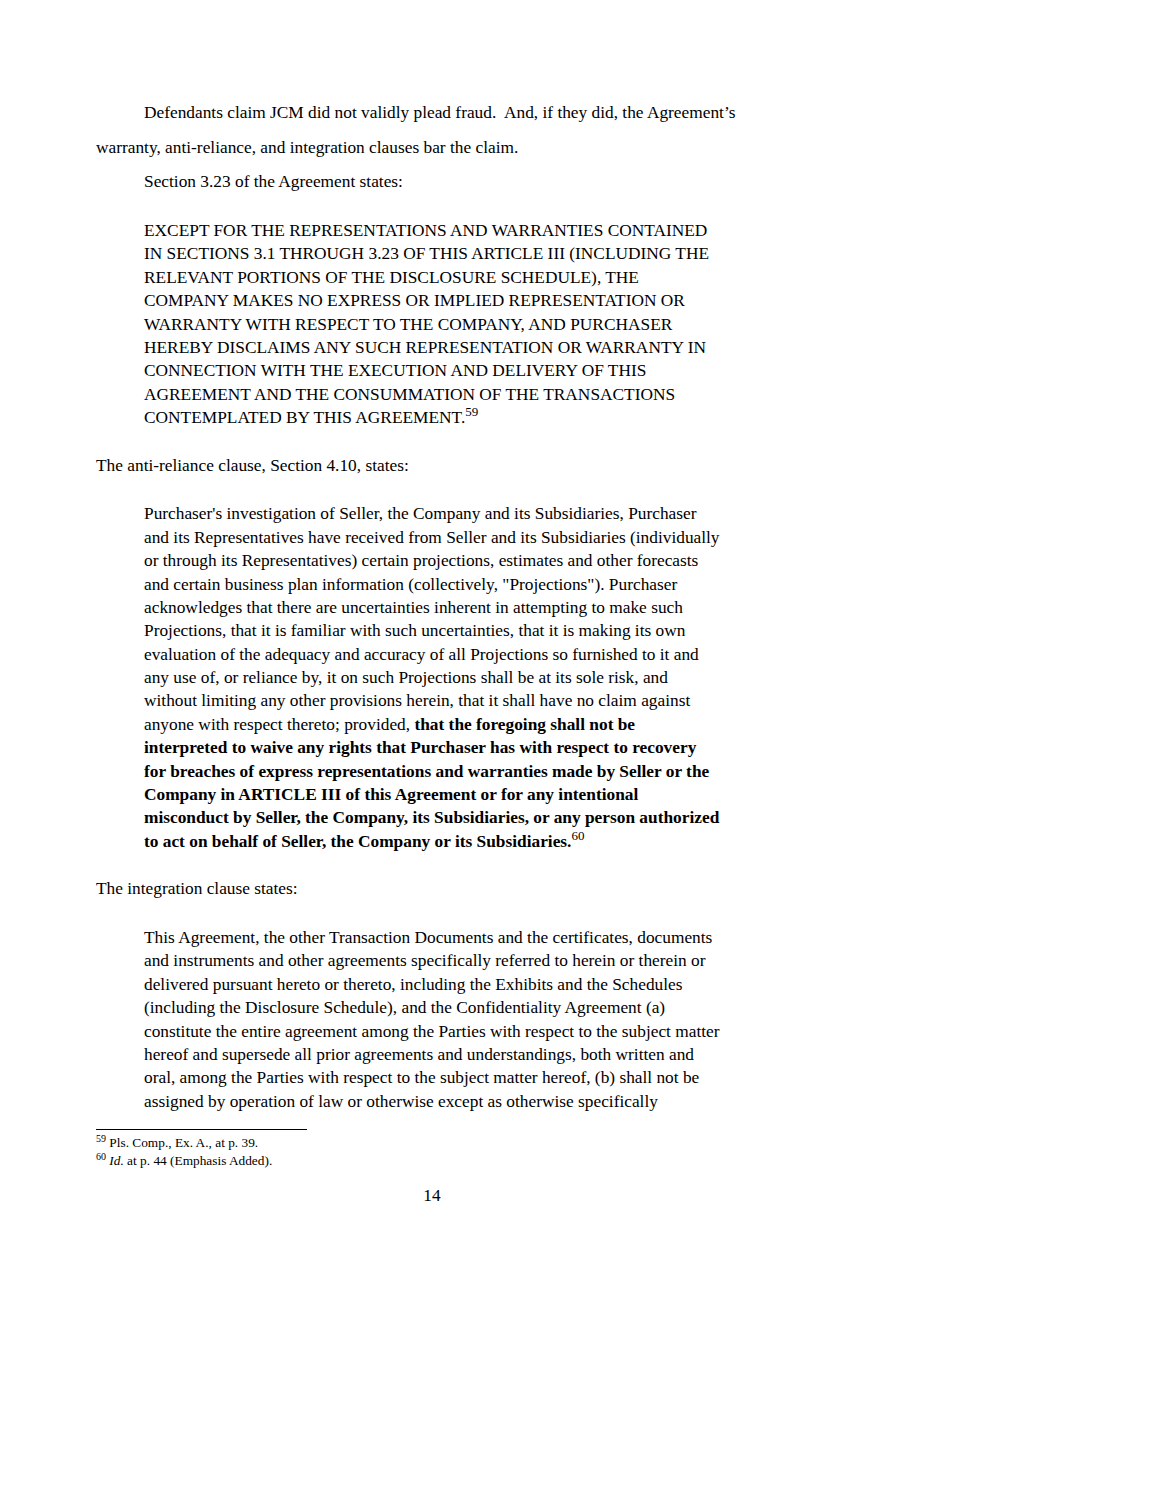Defendants claim JCM did not validly plead fraud. And, if they did, the Agreement’s warranty, anti-reliance, and integration clauses bar the claim.
Section 3.23 of the Agreement states:
EXCEPT FOR THE REPRESENTATIONS AND WARRANTIES CONTAINED IN SECTIONS 3.1 THROUGH 3.23 OF THIS ARTICLE III (INCLUDING THE RELEVANT PORTIONS OF THE DISCLOSURE SCHEDULE), THE COMPANY MAKES NO EXPRESS OR IMPLIED REPRESENTATION OR WARRANTY WITH RESPECT TO THE COMPANY, AND PURCHASER HEREBY DISCLAIMS ANY SUCH REPRESENTATION OR WARRANTY IN CONNECTION WITH THE EXECUTION AND DELIVERY OF THIS AGREEMENT AND THE CONSUMMATION OF THE TRANSACTIONS CONTEMPLATED BY THIS AGREEMENT.59
The anti-reliance clause, Section 4.10, states:
Purchaser's investigation of Seller, the Company and its Subsidiaries, Purchaser and its Representatives have received from Seller and its Subsidiaries (individually or through its Representatives) certain projections, estimates and other forecasts and certain business plan information (collectively, "Projections"). Purchaser acknowledges that there are uncertainties inherent in attempting to make such Projections, that it is familiar with such uncertainties, that it is making its own evaluation of the adequacy and accuracy of all Projections so furnished to it and any use of, or reliance by, it on such Projections shall be at its sole risk, and without limiting any other provisions herein, that it shall have no claim against anyone with respect thereto; provided, that the foregoing shall not be interpreted to waive any rights that Purchaser has with respect to recovery for breaches of express representations and warranties made by Seller or the Company in ARTICLE III of this Agreement or for any intentional misconduct by Seller, the Company, its Subsidiaries, or any person authorized to act on behalf of Seller, the Company or its Subsidiaries.60
The integration clause states:
This Agreement, the other Transaction Documents and the certificates, documents and instruments and other agreements specifically referred to herein or therein or delivered pursuant hereto or thereto, including the Exhibits and the Schedules (including the Disclosure Schedule), and the Confidentiality Agreement (a) constitute the entire agreement among the Parties with respect to the subject matter hereof and supersede all prior agreements and understandings, both written and oral, among the Parties with respect to the subject matter hereof, (b) shall not be assigned by operation of law or otherwise except as otherwise specifically
59 Pls. Comp., Ex. A., at p. 39.
60 Id. at p. 44 (Emphasis Added).
14